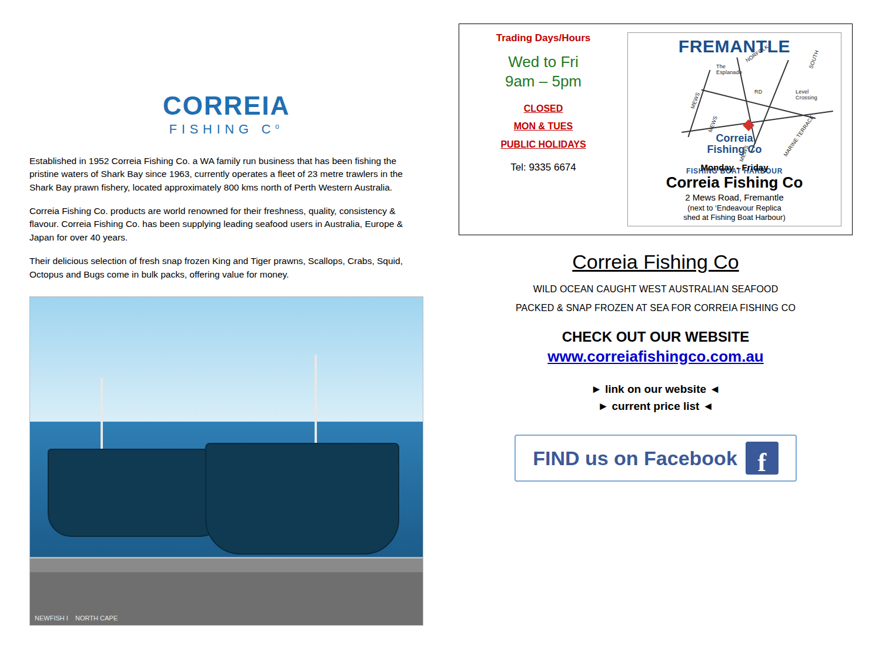CORREIA
FISHING Co
Established in 1952 Correia Fishing Co. a WA family run business that has been fishing the pristine waters of Shark Bay since 1963, currently operates a fleet of 23 metre trawlers in the Shark Bay prawn fishery, located approximately 800 kms north of Perth Western Australia.
Correia Fishing Co. products are world renowned for their freshness, quality, consistency & flavour. Correia Fishing Co. has been supplying leading seafood users in Australia, Europe & Japan for over 40 years.
Their delicious selection of fresh snap frozen King and Tiger prawns, Scallops, Crabs, Squid, Octopus and Bugs come in bulk packs, offering value for money.
NEWFISH I NORTH CAPE
Trading Days/Hours
Wed to Fri
9am – 5pm
CLOSED
MON & TUES
PUBLIC HOLIDAYS
Tel: 9335 6674
FREMANTLE
The
Esplanade NORFOLK SOUTH Level
Crossing MARINE TERRACE MEWS MEWS MEWS RD
Correia
Fishing Co
FISHING BOAT HARBOUR
Monday - Friday
Correia Fishing Co
2 Mews Road, Fremantle
(next to ‘Endeavour Replica
shed at Fishing Boat Harbour)
Correia Fishing Co
WILD OCEAN CAUGHT WEST AUSTRALIAN SEAFOOD
PACKED & SNAP FROZEN AT SEA FOR CORREIA FISHING CO
CHECK OUT OUR WEBSITE
www.correiafishingco.com.au
► link on our website ◄
► current price list ◄
FIND us on Facebook f